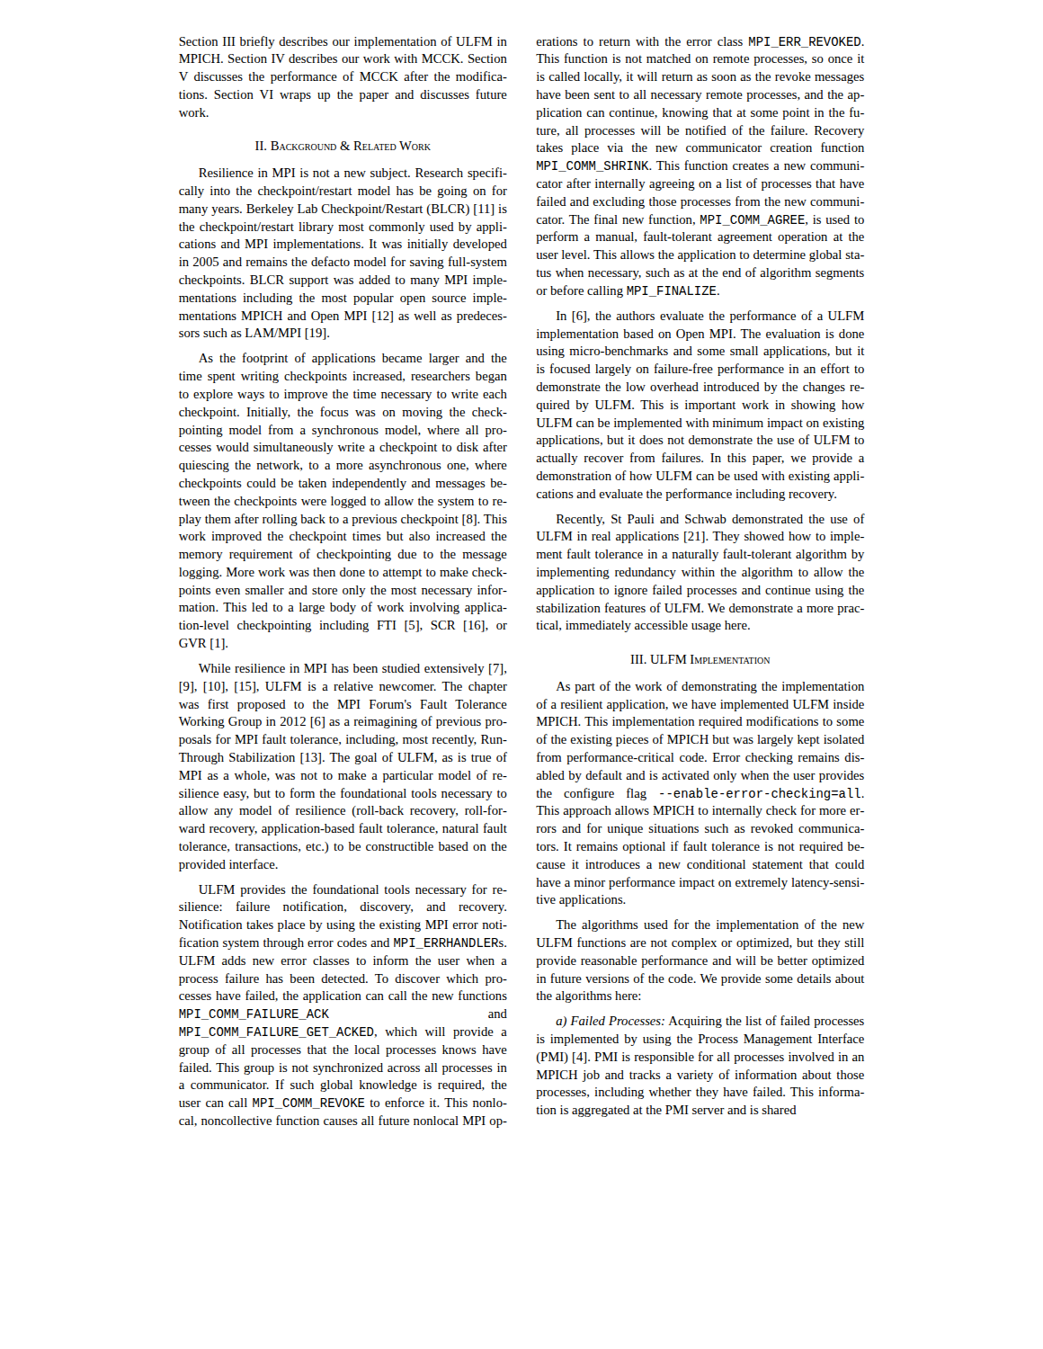Section III briefly describes our implementation of ULFM in MPICH. Section IV describes our work with MCCK. Section V discusses the performance of MCCK after the modifications. Section VI wraps up the paper and discusses future work.
II. Background & Related Work
Resilience in MPI is not a new subject. Research specifically into the checkpoint/restart model has be going on for many years. Berkeley Lab Checkpoint/Restart (BLCR) [11] is the checkpoint/restart library most commonly used by applications and MPI implementations. It was initially developed in 2005 and remains the defacto model for saving full-system checkpoints. BLCR support was added to many MPI implementations including the most popular open source implementations MPICH and Open MPI [12] as well as predecessors such as LAM/MPI [19].
As the footprint of applications became larger and the time spent writing checkpoints increased, researchers began to explore ways to improve the time necessary to write each checkpoint. Initially, the focus was on moving the checkpointing model from a synchronous model, where all processes would simultaneously write a checkpoint to disk after quiescing the network, to a more asynchronous one, where checkpoints could be taken independently and messages between the checkpoints were logged to allow the system to replay them after rolling back to a previous checkpoint [8]. This work improved the checkpoint times but also increased the memory requirement of checkpointing due to the message logging. More work was then done to attempt to make checkpoints even smaller and store only the most necessary information. This led to a large body of work involving application-level checkpointing including FTI [5], SCR [16], or GVR [1].
While resilience in MPI has been studied extensively [7], [9], [10], [15], ULFM is a relative newcomer. The chapter was first proposed to the MPI Forum's Fault Tolerance Working Group in 2012 [6] as a reimagining of previous proposals for MPI fault tolerance, including, most recently, Run-Through Stabilization [13]. The goal of ULFM, as is true of MPI as a whole, was not to make a particular model of resilience easy, but to form the foundational tools necessary to allow any model of resilience (roll-back recovery, roll-forward recovery, application-based fault tolerance, natural fault tolerance, transactions, etc.) to be constructible based on the provided interface.
ULFM provides the foundational tools necessary for resilience: failure notification, discovery, and recovery. Notification takes place by using the existing MPI error notification system through error codes and MPI_ERRHANDLERs. ULFM adds new error classes to inform the user when a process failure has been detected. To discover which processes have failed, the application can call the new functions MPI_COMM_FAILURE_ACK and MPI_COMM_FAILURE_GET_ACKED, which will provide a group of all processes that the local processes knows have failed. This group is not synchronized across all processes in a communicator. If such global knowledge is required, the user can call MPI_COMM_REVOKE to enforce it. This nonlocal, noncollective function causes all future nonlocal MPI operations to return with the error class MPI_ERR_REVOKED. This function is not matched on remote processes, so once it is called locally, it will return as soon as the revoke messages have been sent to all necessary remote processes, and the application can continue, knowing that at some point in the future, all processes will be notified of the failure. Recovery takes place via the new communicator creation function MPI_COMM_SHRINK. This function creates a new communicator after internally agreeing on a list of processes that have failed and excluding those processes from the new communicator. The final new function, MPI_COMM_AGREE, is used to perform a manual, fault-tolerant agreement operation at the user level. This allows the application to determine global status when necessary, such as at the end of algorithm segments or before calling MPI_FINALIZE.
In [6], the authors evaluate the performance of a ULFM implementation based on Open MPI. The evaluation is done using micro-benchmarks and some small applications, but it is focused largely on failure-free performance in an effort to demonstrate the low overhead introduced by the changes required by ULFM. This is important work in showing how ULFM can be implemented with minimum impact on existing applications, but it does not demonstrate the use of ULFM to actually recover from failures. In this paper, we provide a demonstration of how ULFM can be used with existing applications and evaluate the performance including recovery.
Recently, St Pauli and Schwab demonstrated the use of ULFM in real applications [21]. They showed how to implement fault tolerance in a naturally fault-tolerant algorithm by implementing redundancy within the algorithm to allow the application to ignore failed processes and continue using the stabilization features of ULFM. We demonstrate a more practical, immediately accessible usage here.
III. ULFM Implementation
As part of the work of demonstrating the implementation of a resilient application, we have implemented ULFM inside MPICH. This implementation required modifications to some of the existing pieces of MPICH but was largely kept isolated from performance-critical code. Error checking remains disabled by default and is activated only when the user provides the configure flag --enable-error-checking=all. This approach allows MPICH to internally check for more errors and for unique situations such as revoked communicators. It remains optional if fault tolerance is not required because it introduces a new conditional statement that could have a minor performance impact on extremely latency-sensitive applications.
The algorithms used for the implementation of the new ULFM functions are not complex or optimized, but they still provide reasonable performance and will be better optimized in future versions of the code. We provide some details about the algorithms here:
a) Failed Processes: Acquiring the list of failed processes is implemented by using the Process Management Interface (PMI) [4]. PMI is responsible for all processes involved in an MPICH job and tracks a variety of information about those processes, including whether they have failed. This information is aggregated at the PMI server and is shared